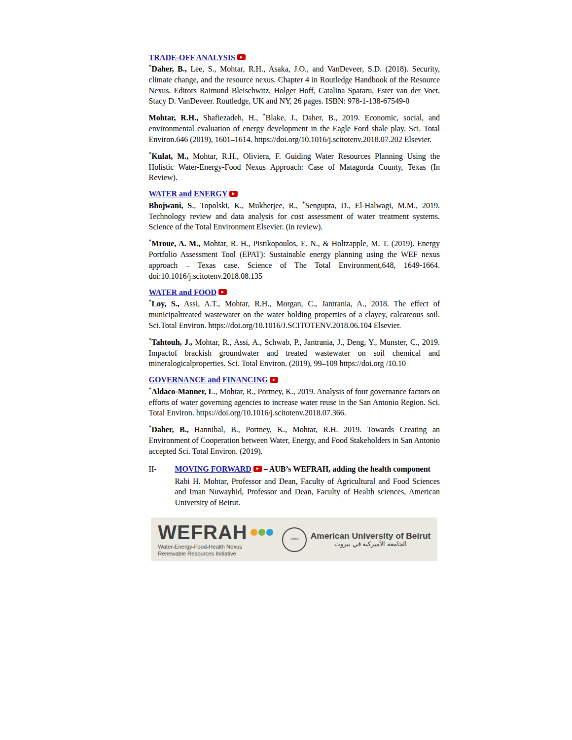TRADE-OFF ANALYSIS
*Daher, B., Lee, S., Mohtar, R.H., Asaka, J.O., and VanDeveer, S.D. (2018). Security, climate change, and the resource nexus. Chapter 4 in Routledge Handbook of the Resource Nexus. Editors Raimund Bleischwitz, Holger Hoff, Catalina Spataru, Ester van der Voet, Stacy D. VanDeveer. Routledge, UK and NY, 26 pages. ISBN: 978-1-138-67549-0
Mohtar, R.H., Shafiezadeh, H., *Blake, J., Daher, B., 2019. Economic, social, and environmental evaluation of energy development in the Eagle Ford shale play. Sci. Total Environ.646 (2019), 1601–1614. https://doi.org/10.1016/j.scitotenv.2018.07.202 Elsevier.
*Kulat, M., Mohtar, R.H., Oliviera, F. Guiding Water Resources Planning Using the Holistic Water-Energy-Food Nexus Approach: Case of Matagorda County, Texas (In Review).
WATER and ENERGY
Bhojwani, S., Topolski, K., Mukherjee, R., *Sengupta, D., El-Halwagi, M.M., 2019. Technology review and data analysis for cost assessment of water treatment systems. Science of the Total Environment Elsevier. (in review).
*Mroue, A. M., Mohtar, R. H., Pistikopoulos, E. N., & Holtzapple, M. T. (2019). Energy Portfolio Assessment Tool (EPAT): Sustainable energy planning using the WEF nexus approach – Texas case. Science of The Total Environment,648, 1649-1664. doi:10.1016/j.scitotenv.2018.08.135
WATER and FOOD
*Loy, S., Assi, A.T., Mohtar, R.H., Morgan, C., Jantrania, A., 2018. The effect of municipaltreated wastewater on the water holding properties of a clayey, calcareous soil. Sci.Total Environ. https://doi.org/10.1016/J.SCITOTENV.2018.06.104 Elsevier.
*Tahtouh, J., Mohtar, R., Assi, A., Schwab, P., Jantrania, J., Deng, Y., Munster, C., 2019. Impactof brackish groundwater and treated wastewater on soil chemical and mineralogicalproperties. Sci. Total Environ. (2019), 99–109 https://doi.org /10.10
GOVERNANCE and FINANCING
*Aldaco-Manner, L., Mohtar, R., Portney, K., 2019. Analysis of four governance factors on efforts of water governing agencies to increase water reuse in the San Antonio Region. Sci. Total Environ. https://doi.org/10.1016/j.scitotenv.2018.07.366.
*Daher, B., Hannibal, B., Portney, K., Mohtar, R.H. 2019. Towards Creating an Environment of Cooperation between Water, Energy, and Food Stakeholders in San Antonio accepted Sci. Total Environ. (2019).
II-
MOVING FORWARD – AUB’s WEFRAH, adding the health component
Rabi H. Mohtar, Professor and Dean, Faculty of Agricultural and Food Sciences and Iman Nuwayhid, Professor and Dean, Faculty of Health sciences, American University of Beirut.
WEFRAH
Water-Energy-Food-Health Nexus
Renewable Resources Initiative
1866
American University of Beirut
الجامعة الأميركية في بيروت